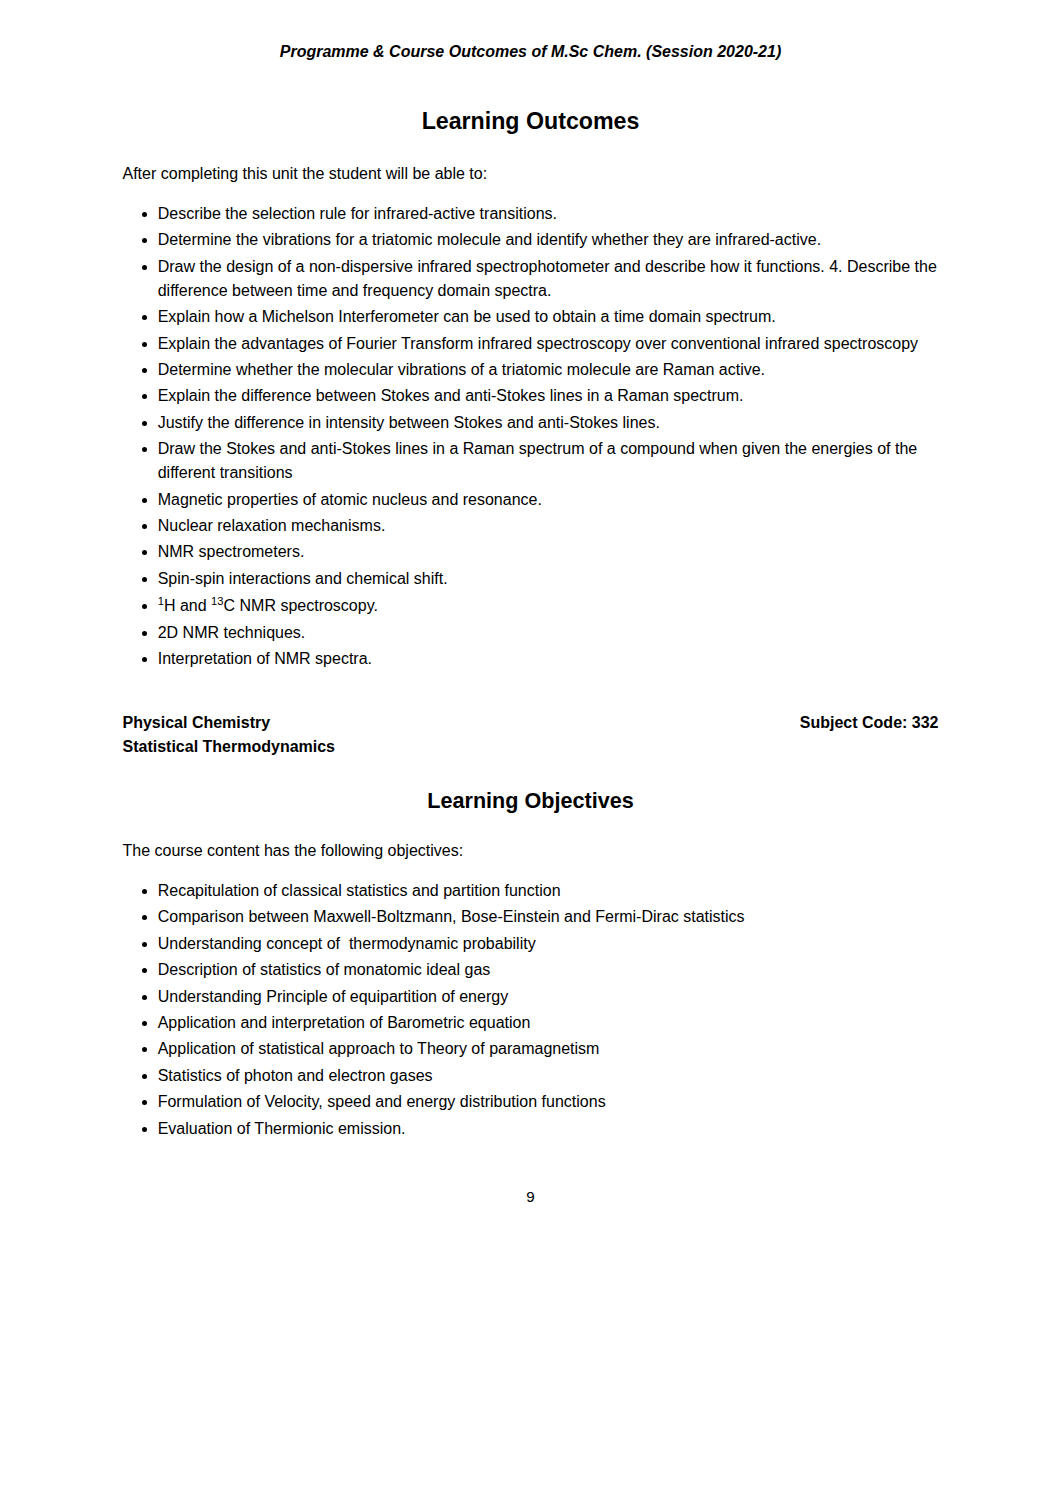Programme & Course Outcomes of M.Sc Chem. (Session 2020-21)
Learning Outcomes
After completing this unit the student will be able to:
Describe the selection rule for infrared-active transitions.
Determine the vibrations for a triatomic molecule and identify whether they are infrared-active.
Draw the design of a non-dispersive infrared spectrophotometer and describe how it functions. 4. Describe the difference between time and frequency domain spectra.
Explain how a Michelson Interferometer can be used to obtain a time domain spectrum.
Explain the advantages of Fourier Transform infrared spectroscopy over conventional infrared spectroscopy
Determine whether the molecular vibrations of a triatomic molecule are Raman active.
Explain the difference between Stokes and anti-Stokes lines in a Raman spectrum.
Justify the difference in intensity between Stokes and anti-Stokes lines.
Draw the Stokes and anti-Stokes lines in a Raman spectrum of a compound when given the energies of the different transitions
Magnetic properties of atomic nucleus and resonance.
Nuclear relaxation mechanisms.
NMR spectrometers.
Spin-spin interactions and chemical shift.
1H and 13C NMR spectroscopy.
2D NMR techniques.
Interpretation of NMR spectra.
Physical Chemistry Subject Code: 332
Statistical Thermodynamics
Learning Objectives
The course content has the following objectives:
Recapitulation of classical statistics and partition function
Comparison between Maxwell-Boltzmann, Bose-Einstein and Fermi-Dirac statistics
Understanding concept of thermodynamic probability
Description of statistics of monatomic ideal gas
Understanding Principle of equipartition of energy
Application and interpretation of Barometric equation
Application of statistical approach to Theory of paramagnetism
Statistics of photon and electron gases
Formulation of Velocity, speed and energy distribution functions
Evaluation of Thermionic emission.
9